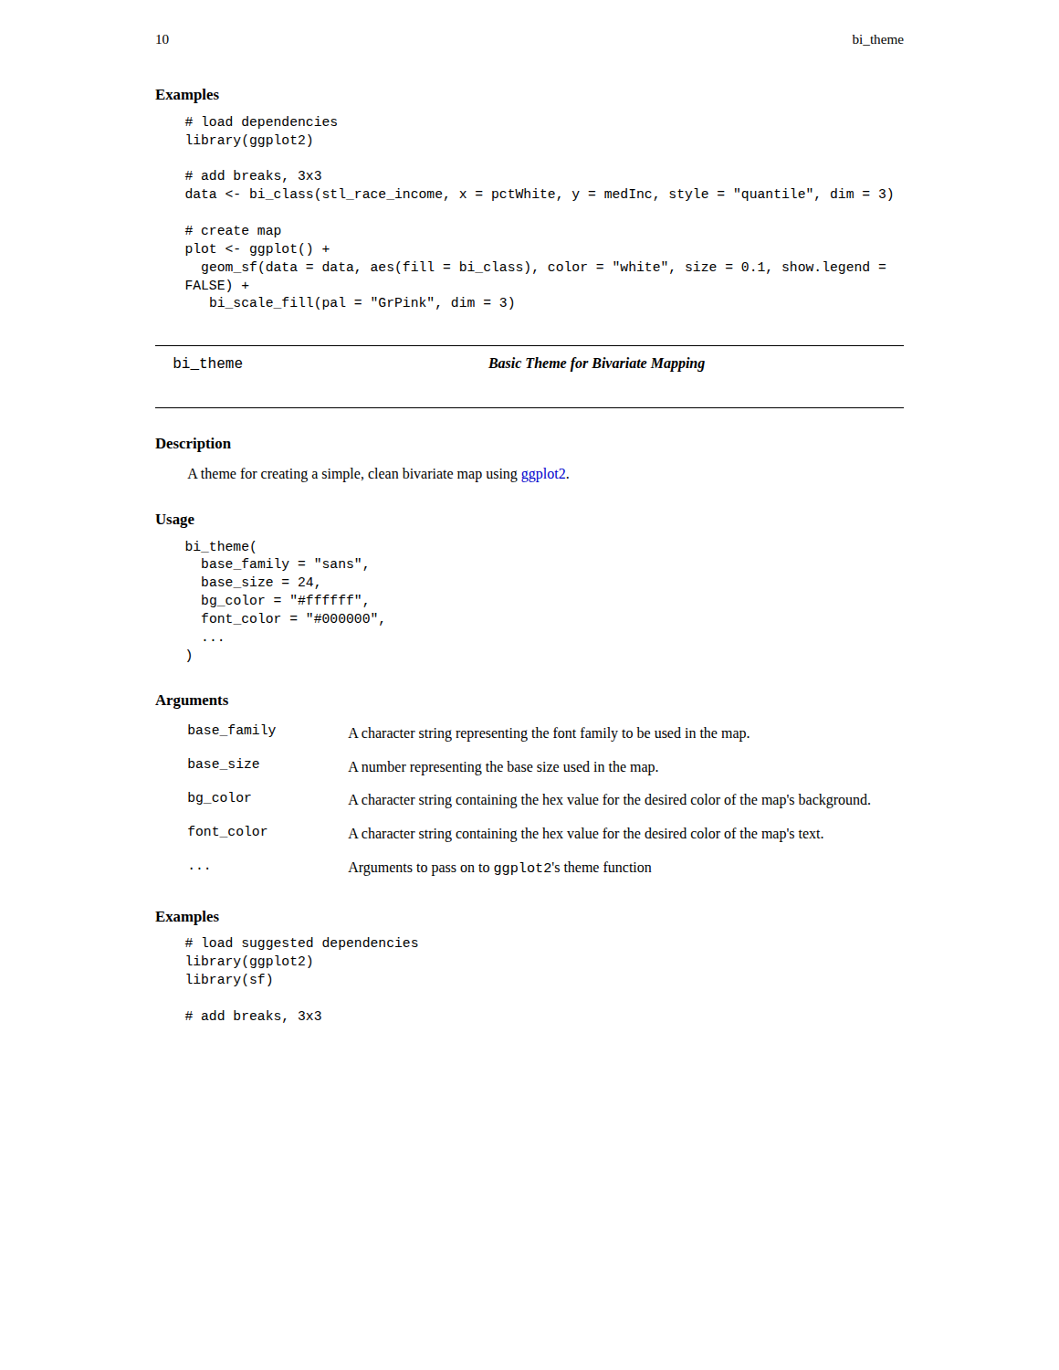10 bi_theme
Examples
# load dependencies
library(ggplot2)

# add breaks, 3x3
data <- bi_class(stl_race_income, x = pctWhite, y = medInc, style = "quantile", dim = 3)

# create map
plot <- ggplot() +
  geom_sf(data = data, aes(fill = bi_class), color = "white", size = 0.1, show.legend = FALSE) +
   bi_scale_fill(pal = "GrPink", dim = 3)
bi_theme Basic Theme for Bivariate Mapping
Description
A theme for creating a simple, clean bivariate map using ggplot2.
Usage
bi_theme(
  base_family = "sans",
  base_size = 24,
  bg_color = "#ffffff",
  font_color = "#000000",
  ...
)
Arguments
base_family
A character string representing the font family to be used in the map.
base_size
A number representing the base size used in the map.
bg_color
A character string containing the hex value for the desired color of the map's background.
font_color
A character string containing the hex value for the desired color of the map's text.
...
Arguments to pass on to ggplot2's theme function
Examples
# load suggested dependencies
library(ggplot2)
library(sf)

# add breaks, 3x3